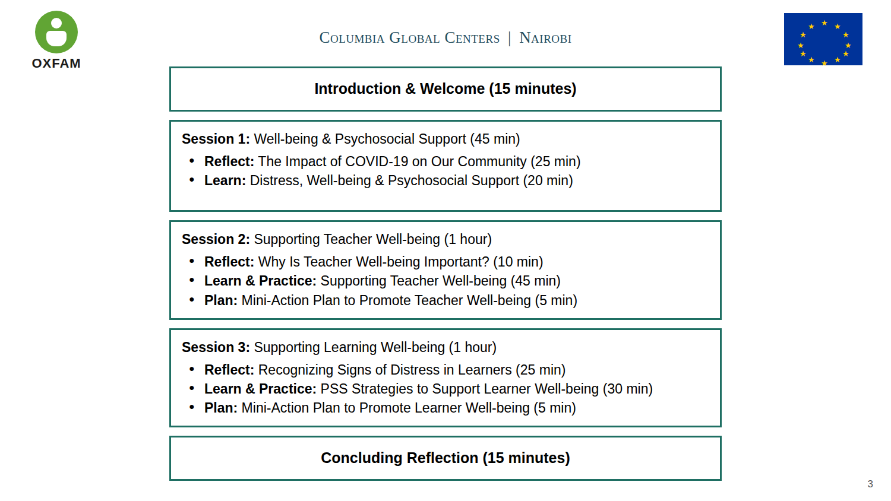OXFAM
Columbia Global Centers | Nairobi
★ ★ ★ ★ ★ ★ ★ ★ ★ ★ ★ ★
Introduction & Welcome (15 minutes)
Session 1: Well-being & Psychosocial Support (45 min)
Reflect: The Impact of COVID-19 on Our Community (25 min)
Learn: Distress, Well-being & Psychosocial Support (20 min)
Session 2: Supporting Teacher Well-being (1 hour)
Reflect: Why Is Teacher Well-being Important? (10 min)
Learn & Practice: Supporting Teacher Well-being (45 min)
Plan: Mini-Action Plan to Promote Teacher Well-being (5 min)
Session 3: Supporting Learning Well-being (1 hour)
Reflect: Recognizing Signs of Distress in Learners (25 min)
Learn & Practice: PSS Strategies to Support Learner Well-being (30 min)
Plan: Mini-Action Plan to Promote Learner Well-being (5 min)
Concluding Reflection (15 minutes)
3